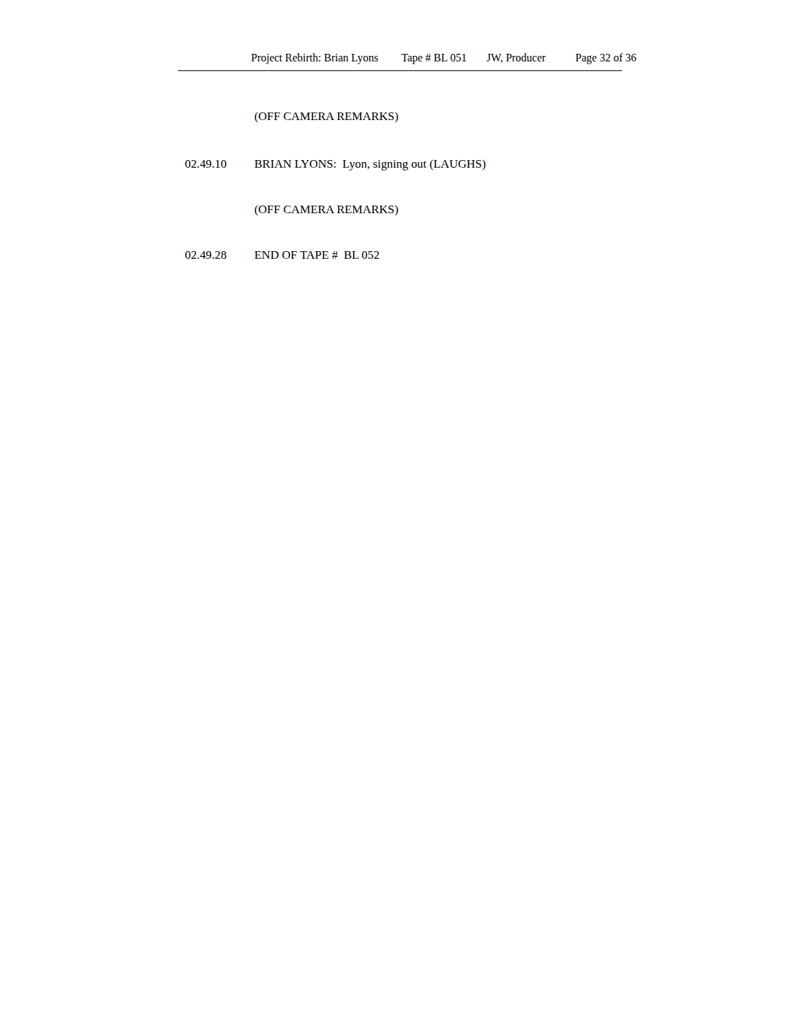Project Rebirth: Brian Lyons Tape # BL 051 JW, Producer Page 32 of 36
(OFF CAMERA REMARKS)
02.49.10
BRIAN LYONS: Lyon, signing out (LAUGHS)
(OFF CAMERA REMARKS)
02.49.28
END OF TAPE # BL 052